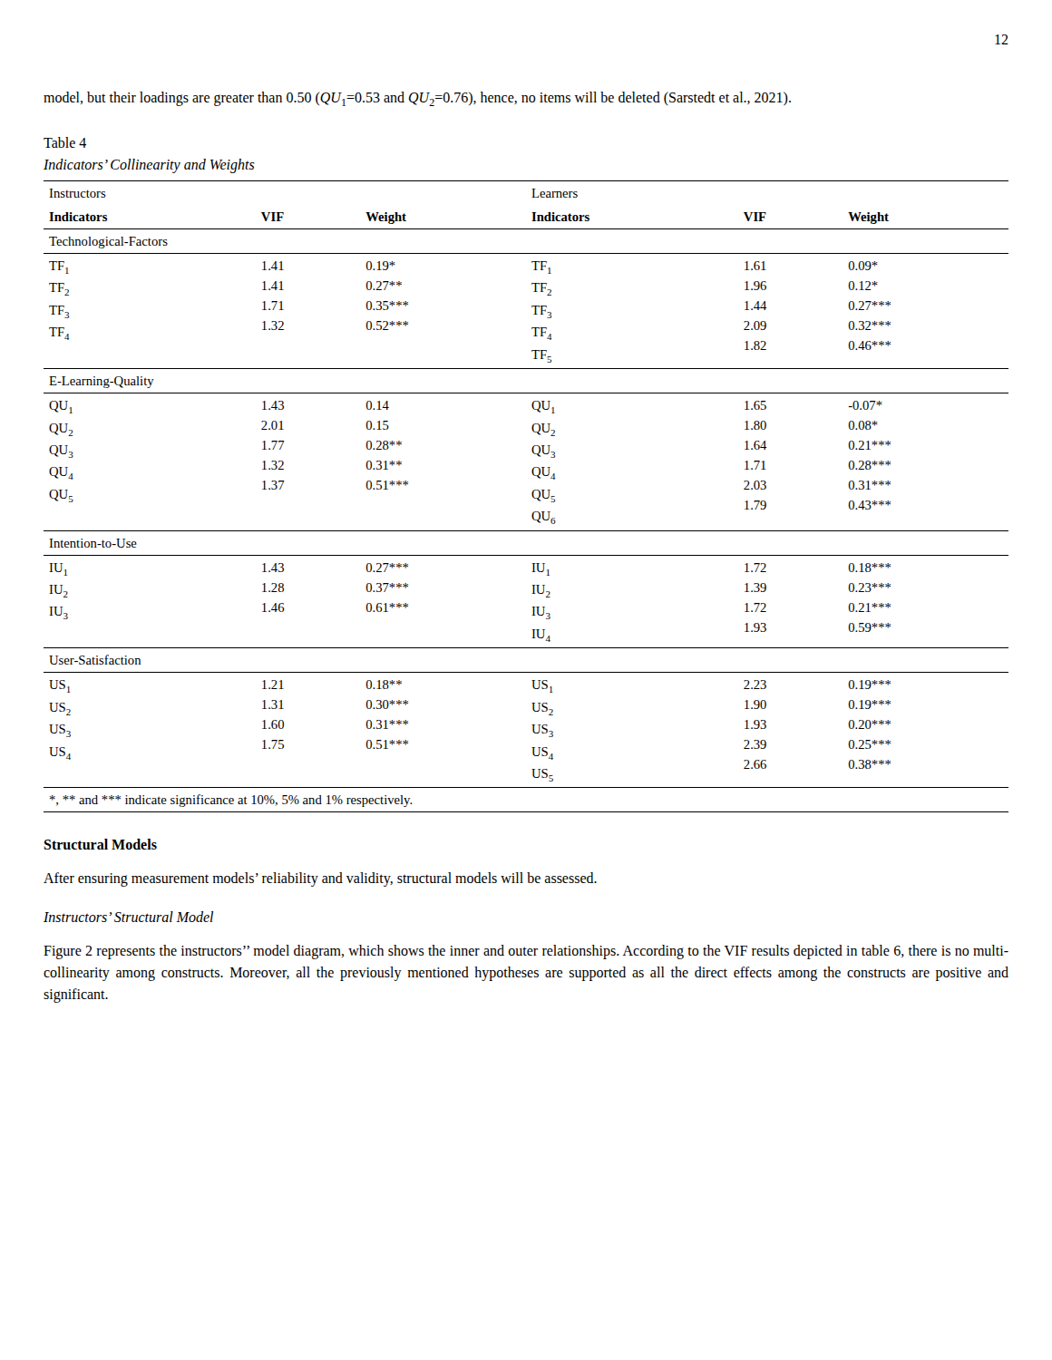12
model, but their loadings are greater than 0.50 (QU1=0.53 and QU2=0.76), hence, no items will be deleted (Sarstedt et al., 2021).
Table 4
Indicators’ Collinearity and Weights
| Instructors | Learners |
| Indicators | VIF | Weight | Indicators | VIF | Weight |
| Technological-Factors |
| TF 1 TF 2 TF 3 TF 4 | 1.41 1.41 1.71 1.32 | 0.19* 0.27** 0.35*** 0.52*** | TF 1 TF 2 TF 3 TF 4 TF 5 | 1.61 1.96 1.44 2.09 1.82 | 0.09* 0.12* 0.27*** 0.32*** 0.46*** |
| E-Learning-Quality |
| QU 1 QU 2 QU 3 QU 4 QU 5 | 1.43 2.01 1.77 1.32 1.37 | 0.14 0.15 0.28** 0.31** 0.51*** | QU 1 QU 2 QU 3 QU 4 QU 5 QU 6 | 1.65 1.80 1.64 1.71 2.03 1.79 | -0.07* 0.08* 0.21*** 0.28*** 0.31*** 0.43*** |
| Intention-to-Use |
| IU 1 IU 2 IU 3 | 1.43 1.28 1.46 | 0.27*** 0.37*** 0.61*** | IU 1 IU 2 IU 3 IU 4 | 1.72 1.39 1.72 1.93 | 0.18*** 0.23*** 0.21*** 0.59*** |
| User-Satisfaction |
| US 1 US 2 US 3 US 4 | 1.21 1.31 1.60 1.75 | 0.18** 0.30*** 0.31*** 0.51*** | US 1 US 2 US 3 US 4 US 5 | 2.23 1.90 1.93 2.39 2.66 | 0.19*** 0.19*** 0.20*** 0.25*** 0.38*** |
| *, ** and *** indicate significance at 10%, 5% and 1% respectively. |
Structural Models
After ensuring measurement models’ reliability and validity, structural models will be assessed.
Instructors’ Structural Model
Figure 2 represents the instructors’’ model diagram, which shows the inner and outer relationships. According to the VIF results depicted in table 6, there is no multi-collinearity among constructs. Moreover, all the previously mentioned hypotheses are supported as all the direct effects among the constructs are positive and significant.